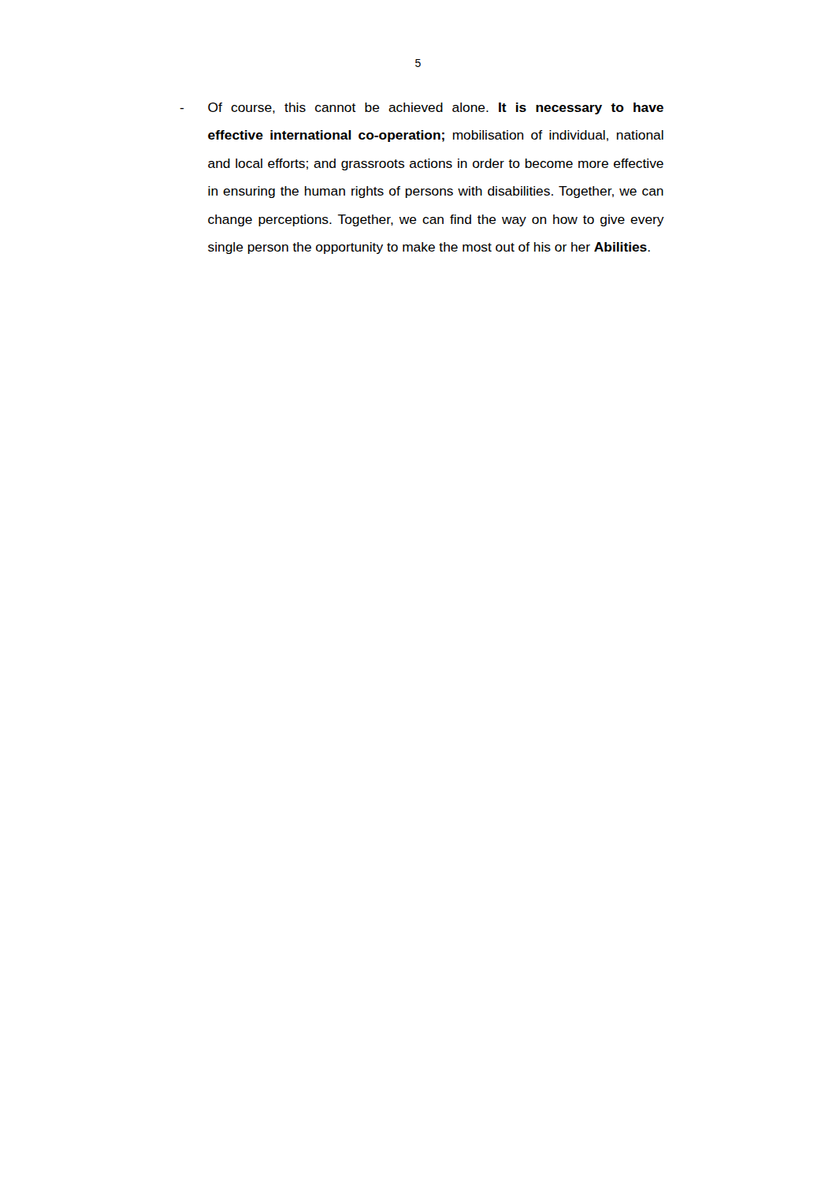5
Of course, this cannot be achieved alone. It is necessary to have effective international co-operation; mobilisation of individual, national and local efforts; and grassroots actions in order to become more effective in ensuring the human rights of persons with disabilities. Together, we can change perceptions. Together, we can find the way on how to give every single person the opportunity to make the most out of his or her Abilities.